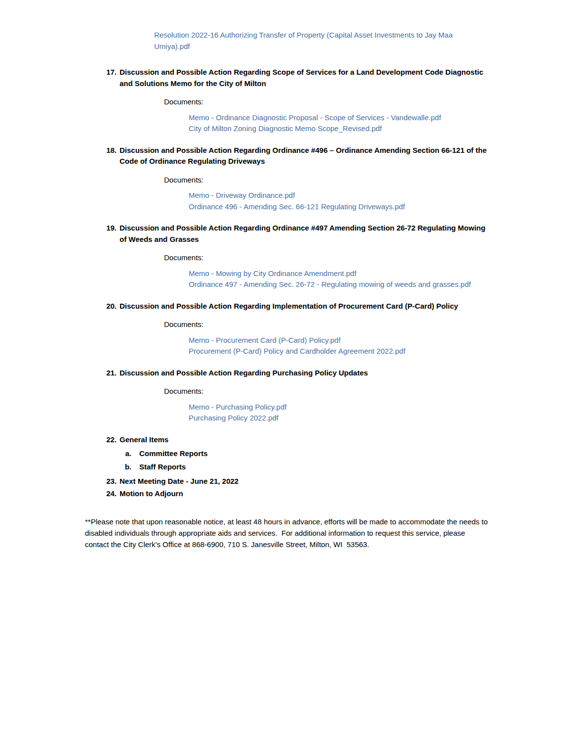Resolution 2022-16 Authorizing Transfer of Property (Capital Asset Investments to Jay Maa Umiya).pdf
17. Discussion and Possible Action Regarding Scope of Services for a Land Development Code Diagnostic and Solutions Memo for the City of Milton
Documents:
Memo - Ordinance Diagnostic Proposal - Scope of Services - Vandewalle.pdf City of Milton Zoning Diagnostic Memo Scope_Revised.pdf
18. Discussion and Possible Action Regarding Ordinance #496 – Ordinance Amending Section 66-121 of the Code of Ordinance Regulating Driveways
Documents:
Memo - Driveway Ordinance.pdf Ordinance 496 - Amending Sec. 66-121 Regulating Driveways.pdf
19. Discussion and Possible Action Regarding Ordinance #497 Amending Section 26-72 Regulating Mowing of Weeds and Grasses
Documents:
Memo - Mowing by City Ordinance Amendment.pdf Ordinance 497 - Amending Sec. 26-72 - Regulating mowing of weeds and grasses.pdf
20. Discussion and Possible Action Regarding Implementation of Procurement Card (P-Card) Policy
Documents:
Memo - Procurement Card (P-Card) Policy.pdf Procurement (P-Card) Policy and Cardholder Agreement 2022.pdf
21. Discussion and Possible Action Regarding Purchasing Policy Updates
Documents:
Memo - Purchasing Policy.pdf Purchasing Policy 2022.pdf
22. General Items
a. Committee Reports
b. Staff Reports
23. Next Meeting Date - June 21, 2022
24. Motion to Adjourn
**Please note that upon reasonable notice, at least 48 hours in advance, efforts will be made to accommodate the needs to disabled individuals through appropriate aids and services. For additional information to request this service, please contact the City Clerk's Office at 868-6900, 710 S. Janesville Street, Milton, WI 53563.